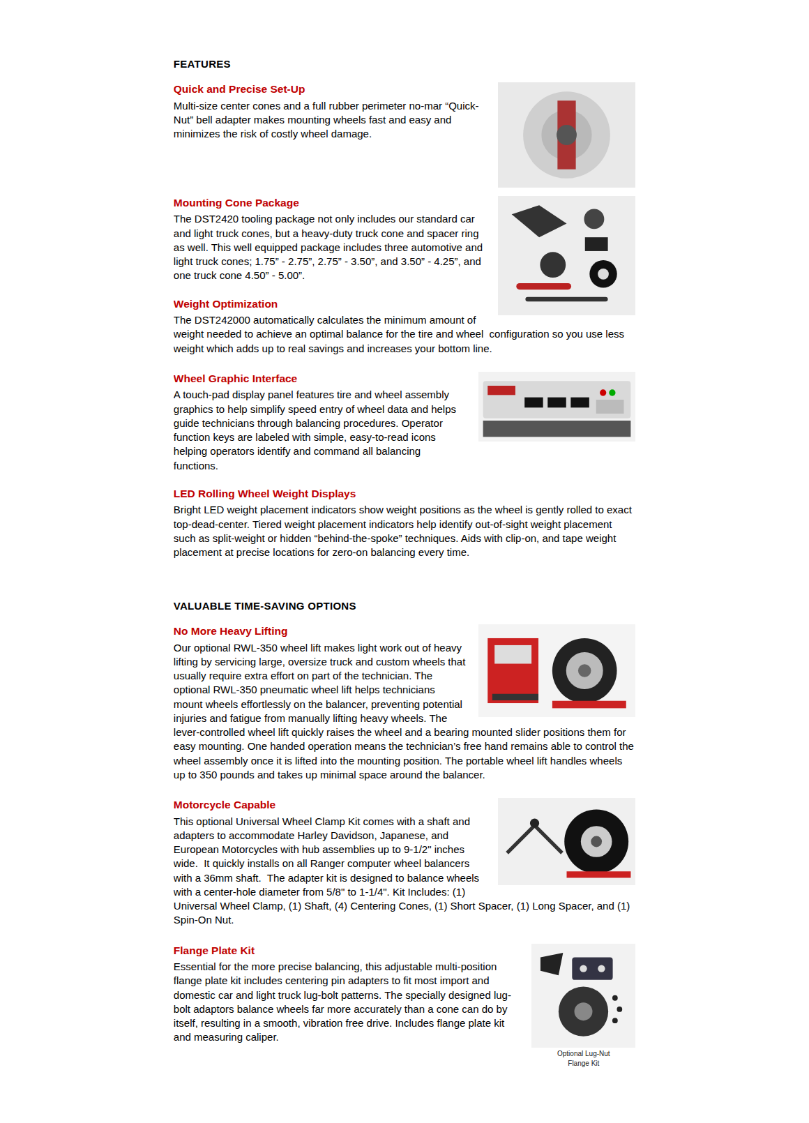Features
Quick and Precise Set-Up
Multi-size center cones and a full rubber perimeter no-mar “Quick-Nut” bell adapter makes mounting wheels fast and easy and minimizes the risk of costly wheel damage.
Mounting Cone Package
The DST2420 tooling package not only includes our standard car and light truck cones, but a heavy-duty truck cone and spacer ring as well. This well equipped package includes three automotive and light truck cones; 1.75” - 2.75”, 2.75” - 3.50”, and 3.50” - 4.25”, and one truck cone 4.50” - 5.00”.
Weight Optimization
The DST242000 automatically calculates the minimum amount of weight needed to achieve an optimal balance for the tire and wheel configuration so you use less weight which adds up to real savings and increases your bottom line.
Wheel Graphic Interface
A touch-pad display panel features tire and wheel assembly graphics to help simplify speed entry of wheel data and helps guide technicians through balancing procedures. Operator function keys are labeled with simple, easy-to-read icons helping operators identify and command all balancing functions.
LED Rolling Wheel Weight Displays
Bright LED weight placement indicators show weight positions as the wheel is gently rolled to exact top-dead-center. Tiered weight placement indicators help identify out-of-sight weight placement such as split-weight or hidden “behind-the-spoke” techniques. Aids with clip-on, and tape weight placement at precise locations for zero-on balancing every time.
Valuable Time-Saving Options
No More Heavy Lifting
Our optional RWL-350 wheel lift makes light work out of heavy lifting by servicing large, oversize truck and custom wheels that usually require extra effort on part of the technician. The optional RWL-350 pneumatic wheel lift helps technicians mount wheels effortlessly on the balancer, preventing potential injuries and fatigue from manually lifting heavy wheels. The lever-controlled wheel lift quickly raises the wheel and a bearing mounted slider positions them for easy mounting. One handed operation means the technician’s free hand remains able to control the wheel assembly once it is lifted into the mounting position. The portable wheel lift handles wheels up to 350 pounds and takes up minimal space around the balancer.
Motorcycle Capable
This optional Universal Wheel Clamp Kit comes with a shaft and adapters to accommodate Harley Davidson, Japanese, and European Motorcycles with hub assemblies up to 9-1/2" inches wide. It quickly installs on all Ranger computer wheel balancers with a 36mm shaft. The adapter kit is designed to balance wheels with a center-hole diameter from 5/8" to 1-1/4". Kit Includes: (1) Universal Wheel Clamp, (1) Shaft, (4) Centering Cones, (1) Short Spacer, (1) Long Spacer, and (1) Spin-On Nut.
Optional Lug-Nut
Flange Kit
Flange Plate Kit
Essential for the more precise balancing, this adjustable multi-position flange plate kit includes centering pin adapters to fit most import and domestic car and light truck lug-bolt patterns. The specially designed lug-bolt adaptors balance wheels far more accurately than a cone can do by itself, resulting in a smooth, vibration free drive. Includes flange plate kit and measuring caliper.